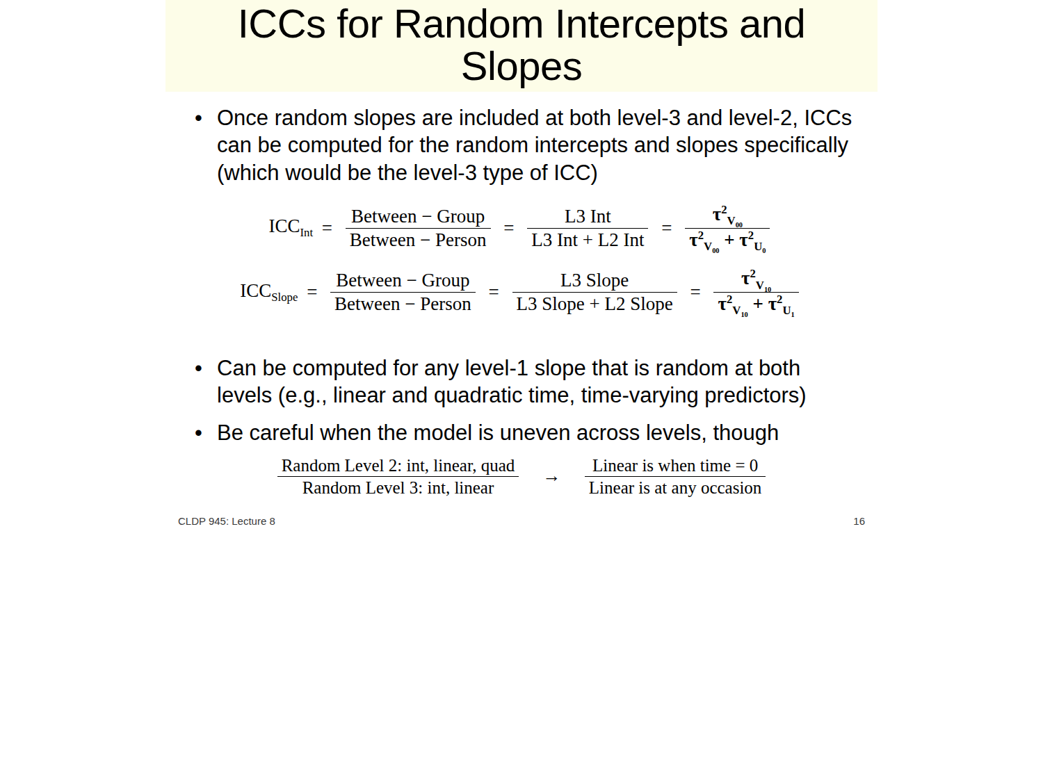ICCs for Random Intercepts and Slopes
Once random slopes are included at both level-3 and level-2, ICCs can be computed for the random intercepts and slopes specifically (which would be the level-3 type of ICC)
ICCInt = Between − Group Between − Person = L3 Int L3 Int + L2 Int = τ2V00 τ2V00 + τ2U0
ICCSlope = Between − Group Between − Person = L3 Slope L3 Slope + L2 Slope = τ2V10 τ2V10 + τ2U1
Can be computed for any level-1 slope that is random at both levels (e.g., linear and quadratic time, time-varying predictors)
Be careful when the model is uneven across levels, though
Random Level 2: int, linear, quad Random Level 3: int, linear → Linear is when time = 0 Linear is at any occasion
CLDP 945: Lecture 8 16